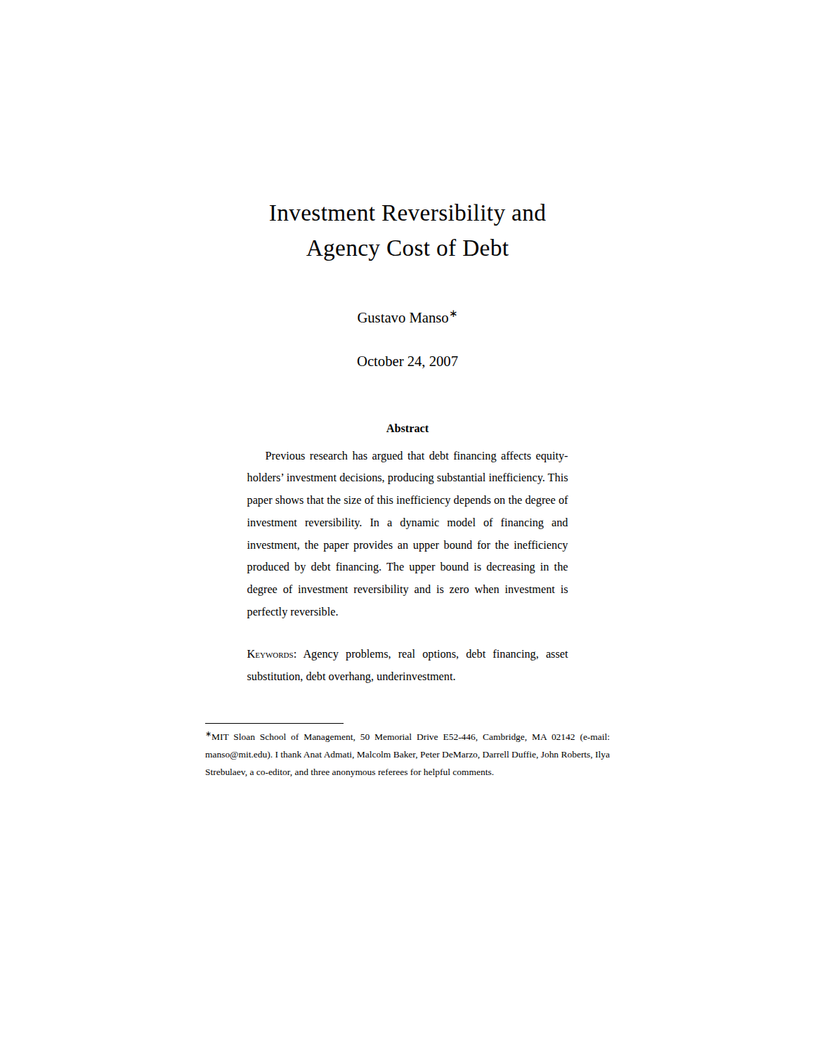Investment Reversibility and
Agency Cost of Debt
Gustavo Manso∗
October 24, 2007
Abstract
Previous research has argued that debt financing affects equity-holders’ investment decisions, producing substantial inefficiency. This paper shows that the size of this inefficiency depends on the degree of investment reversibility. In a dynamic model of financing and investment, the paper provides an upper bound for the inefficiency produced by debt financing. The upper bound is decreasing in the degree of investment reversibility and is zero when investment is perfectly reversible.
Keywords: Agency problems, real options, debt financing, asset substitution, debt overhang, underinvestment.
∗MIT Sloan School of Management, 50 Memorial Drive E52-446, Cambridge, MA 02142 (e-mail: manso@mit.edu). I thank Anat Admati, Malcolm Baker, Peter DeMarzo, Darrell Duffie, John Roberts, Ilya Strebulaev, a co-editor, and three anonymous referees for helpful comments.